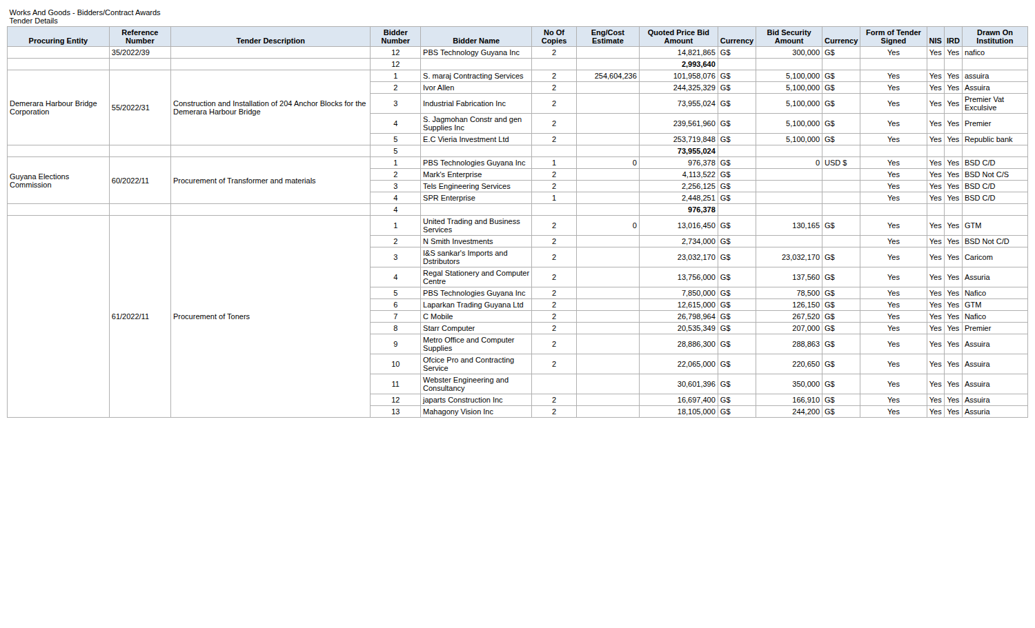| Works And Goods - Bidders/Contract Awards Tender Details | | | | | | | | | | | | |
| --- | --- | --- | --- | --- | --- | --- | --- | --- | --- | --- | --- | --- |
| Procuring Entity | Reference Number | Tender Description | Bidder Number | Bidder Name | No Of Copies | Eng/Cost Estimate | Quoted Price Bid Amount | Currency | Bid Security Amount | Currency | Form of Tender Signed | NIS | IRD | Drawn On Institution |
| | 35/2022/39 | | 12 | PBS Technology Guyana Inc | 2 | | 14,821,865 | G$ | 300,000 | G$ | Yes | Yes | Yes | nafico |
| | | | 12 | | | | 2,993,640 | | | | | | | |
| Demerara Harbour Bridge Corporation | 55/2022/31 | Construction and Installation of 204 Anchor Blocks for the Demerara Harbour Bridge | 1 | S. maraj Contracting Services | 2 | 254,604,236 | 101,958,076 | G$ | 5,100,000 | G$ | Yes | Yes | Yes | assuira |
| 2 | Ivor Allen | 2 | | 244,325,329 | G$ | 5,100,000 | G$ | Yes | Yes | Yes | Assuira |
| 3 | Industrial Fabrication Inc | 2 | | 73,955,024 | G$ | 5,100,000 | G$ | Yes | Yes | Yes | Premier Vat Exculsive |
| 4 | S. Jagmohan Constr and gen Supplies Inc | 2 | | 239,561,960 | G$ | 5,100,000 | G$ | Yes | Yes | Yes | Premier |
| 5 | E.C Vieria Investment Ltd | 2 | | 253,719,848 | G$ | 5,100,000 | G$ | Yes | Yes | Yes | Republic bank |
| | | | 5 | | | | 73,955,024 | | | | | | | |
| Guyana Elections Commission | 60/2022/11 | Procurement of Transformer and materials | 1 | PBS Technologies Guyana Inc | 1 | 0 | 976,378 | G$ | 0 | USD $ | Yes | Yes | Yes | BSD C/D |
| 2 | Mark's Enterprise | 2 | | 4,113,522 | G$ | | | Yes | Yes | Yes | BSD Not C/S |
| 3 | Tels Engineering Services | 2 | | 2,256,125 | G$ | | | Yes | Yes | Yes | BSD C/D |
| 4 | SPR Enterprise | 1 | | 2,448,251 | G$ | | | Yes | Yes | Yes | BSD C/D |
| | | | 4 | | | | 976,378 | | | | | | | |
| | 61/2022/11 | Procurement of Toners | 1 | United Trading and Business Services | 2 | 0 | 13,016,450 | G$ | 130,165 | G$ | Yes | Yes | Yes | GTM |
| 2 | N Smith Investments | 2 | | 2,734,000 | G$ | | | Yes | Yes | Yes | BSD Not C/D |
| 3 | I&S sankar's Imports and Dstributors | 2 | | 23,032,170 | G$ | 23,032,170 | G$ | Yes | Yes | Yes | Caricom |
| 4 | Regal Stationery and Computer Centre | 2 | | 13,756,000 | G$ | 137,560 | G$ | Yes | Yes | Yes | Assuria |
| 5 | PBS Technologies Guyana Inc | 2 | | 7,850,000 | G$ | 78,500 | G$ | Yes | Yes | Yes | Nafico |
| 6 | Laparkan Trading Guyana Ltd | 2 | | 12,615,000 | G$ | 126,150 | G$ | Yes | Yes | Yes | GTM |
| 7 | C Mobile | 2 | | 26,798,964 | G$ | 267,520 | G$ | Yes | Yes | Yes | Nafico |
| 8 | Starr Computer | 2 | | 20,535,349 | G$ | 207,000 | G$ | Yes | Yes | Yes | Premier |
| 9 | Metro Office and Computer Supplies | 2 | | 28,886,300 | G$ | 288,863 | G$ | Yes | Yes | Yes | Assuira |
| 10 | Ofcice Pro and Contracting Service | 2 | | 22,065,000 | G$ | 220,650 | G$ | Yes | Yes | Yes | Assuira |
| 11 | Webster Engineering and Consultancy | | | 30,601,396 | G$ | 350,000 | G$ | Yes | Yes | Yes | Assuira |
| 12 | japarts Construction Inc | 2 | | 16,697,400 | G$ | 166,910 | G$ | Yes | Yes | Yes | Assuira |
| 13 | Mahagony Vision Inc | 2 | | 18,105,000 | G$ | 244,200 | G$ | Yes | Yes | Yes | Assuria |